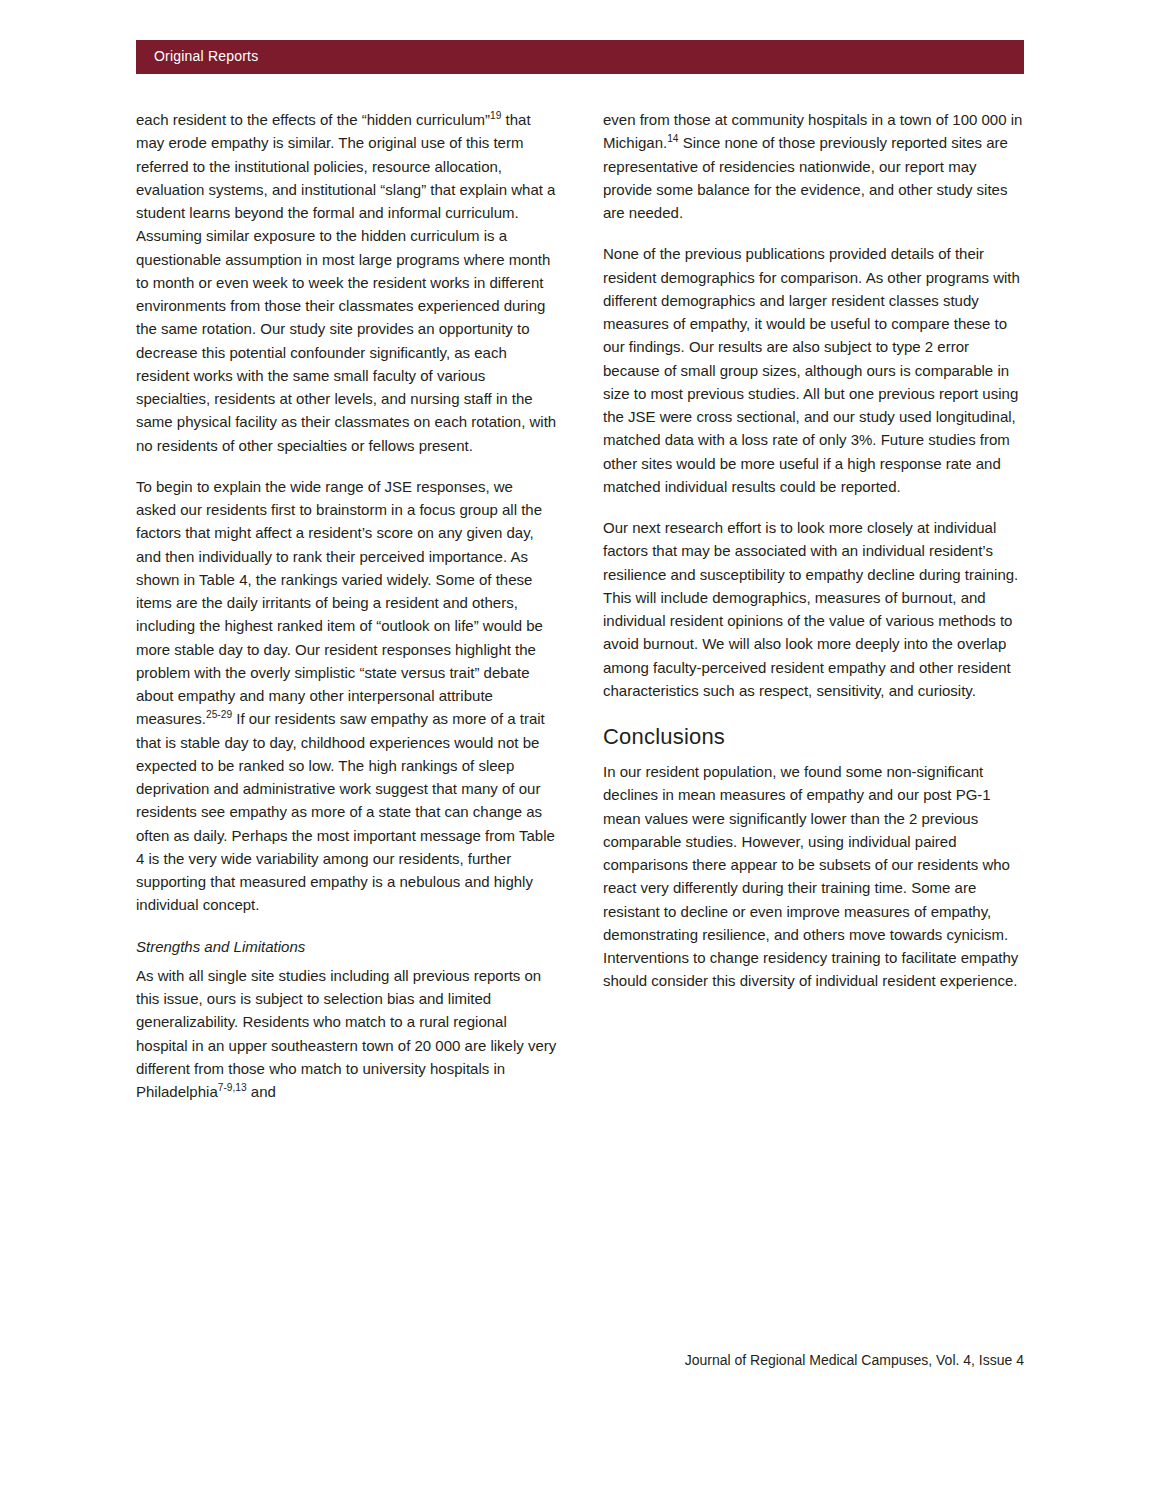Original Reports
each resident to the effects of the “hidden curriculum”19 that may erode empathy is similar. The original use of this term referred to the institutional policies, resource allocation, evaluation systems, and institutional “slang” that explain what a student learns beyond the formal and informal curriculum. Assuming similar exposure to the hidden curriculum is a questionable assumption in most large programs where month to month or even week to week the resident works in different environments from those their classmates experienced during the same rotation. Our study site provides an opportunity to decrease this potential confounder significantly, as each resident works with the same small faculty of various specialties, residents at other levels, and nursing staff in the same physical facility as their classmates on each rotation, with no residents of other specialties or fellows present.
To begin to explain the wide range of JSE responses, we asked our residents first to brainstorm in a focus group all the factors that might affect a resident’s score on any given day, and then individually to rank their perceived importance. As shown in Table 4, the rankings varied widely. Some of these items are the daily irritants of being a resident and others, including the highest ranked item of “outlook on life” would be more stable day to day. Our resident responses highlight the problem with the overly simplistic “state versus trait” debate about empathy and many other interpersonal attribute measures.25-29 If our residents saw empathy as more of a trait that is stable day to day, childhood experiences would not be expected to be ranked so low. The high rankings of sleep deprivation and administrative work suggest that many of our residents see empathy as more of a state that can change as often as daily. Perhaps the most important message from Table 4 is the very wide variability among our residents, further supporting that measured empathy is a nebulous and highly individual concept.
Strengths and Limitations
As with all single site studies including all previous reports on this issue, ours is subject to selection bias and limited generalizability. Residents who match to a rural regional hospital in an upper southeastern town of 20 000 are likely very different from those who match to university hospitals in Philadelphia7-9,13 and
even from those at community hospitals in a town of 100 000 in Michigan.14 Since none of those previously reported sites are representative of residencies nationwide, our report may provide some balance for the evidence, and other study sites are needed.
None of the previous publications provided details of their resident demographics for comparison. As other programs with different demographics and larger resident classes study measures of empathy, it would be useful to compare these to our findings. Our results are also subject to type 2 error because of small group sizes, although ours is comparable in size to most previous studies. All but one previous report using the JSE were cross sectional, and our study used longitudinal, matched data with a loss rate of only 3%. Future studies from other sites would be more useful if a high response rate and matched individual results could be reported.
Our next research effort is to look more closely at individual factors that may be associated with an individual resident’s resilience and susceptibility to empathy decline during training. This will include demographics, measures of burnout, and individual resident opinions of the value of various methods to avoid burnout. We will also look more deeply into the overlap among faculty-perceived resident empathy and other resident characteristics such as respect, sensitivity, and curiosity.
Conclusions
In our resident population, we found some non-significant declines in mean measures of empathy and our post PG-1 mean values were significantly lower than the 2 previous comparable studies. However, using individual paired comparisons there appear to be subsets of our residents who react very differently during their training time. Some are resistant to decline or even improve measures of empathy, demonstrating resilience, and others move towards cynicism. Interventions to change residency training to facilitate empathy should consider this diversity of individual resident experience.
Journal of Regional Medical Campuses, Vol. 4, Issue 4